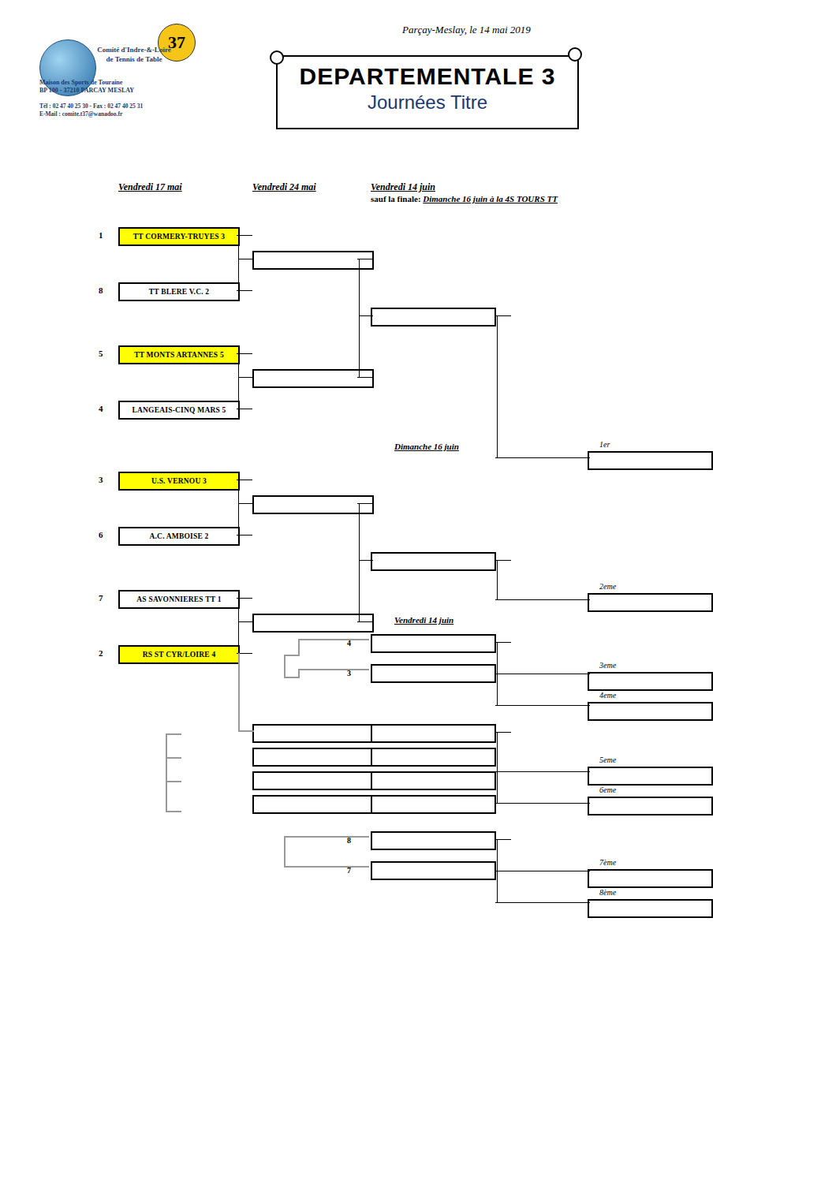37
Comité d'Indre-&-Loire
de Tennis de Table
Maison des Sports de Touraine
BP 100 - 37210 PARCAY MESLAY
Tél : 02 47 40 25 30 - Fax : 02 47 40 25 31
E-Mail : comite.t37@wanadoo.fr
Parçay-Meslay, le 14 mai 2019
DEPARTEMENTALE 3
Journées Titre
Vendredi 17 mai
Vendredi 24 mai
Vendredi 14 juin
sauf la finale: Dimanche 16 juin à la 4S TOURS TT
1
TT CORMERY-TRUYES 3
8
TT BLERE V.C. 2
5
TT MONTS ARTANNES 5
4
LANGEAIS-CINQ MARS 5
3
U.S. VERNOU 3
6
A.C. AMBOISE 2
7
AS SAVONNIERES TT 1
2
RS ST CYR/LOIRE 4
Dimanche 16 juin
1er
2eme
Vendredi 14 juin
4
3
3eme
4eme
5eme
6eme
8
7
7ème
8ème